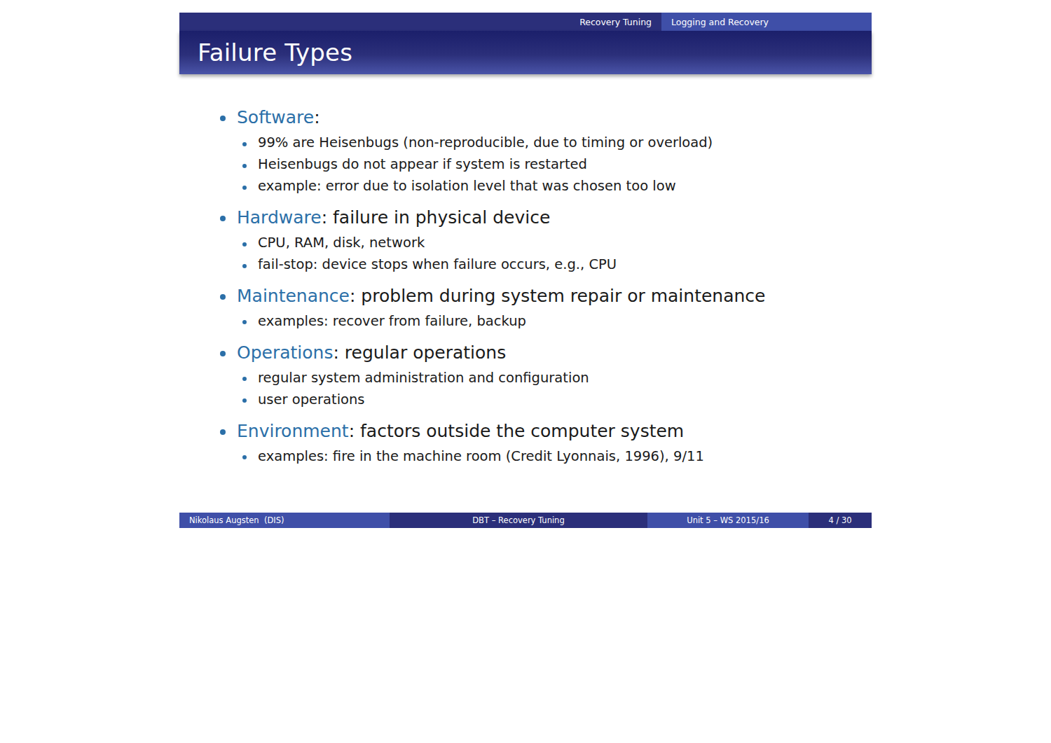Recovery Tuning
Logging and Recovery
Failure Types
Software:
99% are Heisenbugs (non-reproducible, due to timing or overload)
Heisenbugs do not appear if system is restarted
example: error due to isolation level that was chosen too low
Hardware: failure in physical device
CPU, RAM, disk, network
fail-stop: device stops when failure occurs, e.g., CPU
Maintenance: problem during system repair or maintenance
examples: recover from failure, backup
Operations: regular operations
regular system administration and configuration
user operations
Environment: factors outside the computer system
examples: fire in the machine room (Credit Lyonnais, 1996), 9/11
Nikolaus Augsten (DIS)
DBT – Recovery Tuning
Unit 5 – WS 2015/16
4 / 30